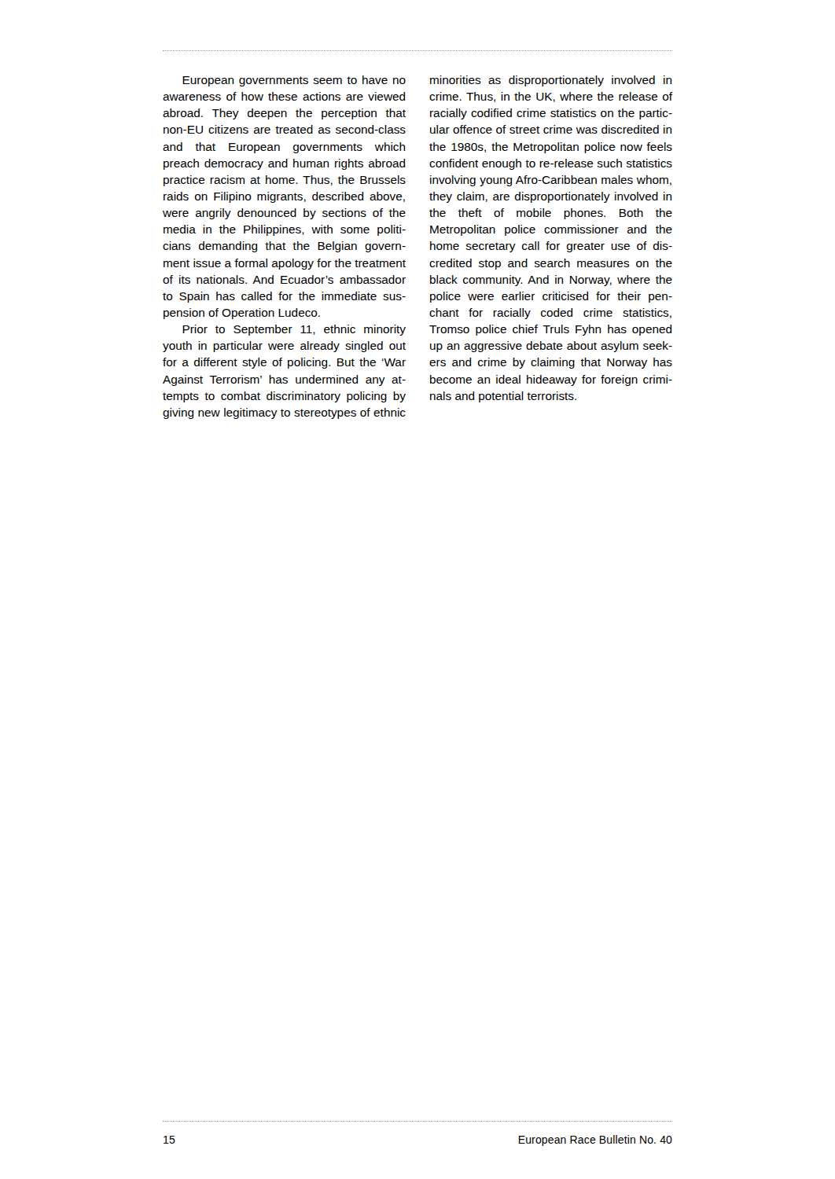European governments seem to have no awareness of how these actions are viewed abroad. They deepen the perception that non-EU citizens are treated as second-class and that European governments which preach democracy and human rights abroad practice racism at home. Thus, the Brussels raids on Filipino migrants, described above, were angrily denounced by sections of the media in the Philippines, with some politicians demanding that the Belgian government issue a formal apology for the treatment of its nationals. And Ecuador’s ambassador to Spain has called for the immediate suspension of Operation Ludeco.
Prior to September 11, ethnic minority youth in particular were already singled out for a different style of policing. But the ‘War Against Terrorism’ has undermined any attempts to combat discriminatory policing by giving new legitimacy to stereotypes of ethnic minorities as disproportionately involved in crime. Thus, in the UK, where the release of racially codified crime statistics on the particular offence of street crime was discredited in the 1980s, the Metropolitan police now feels confident enough to re-release such statistics involving young Afro-Caribbean males whom, they claim, are disproportionately involved in the theft of mobile phones. Both the Metropolitan police commissioner and the home secretary call for greater use of discredited stop and search measures on the black community. And in Norway, where the police were earlier criticised for their penchant for racially coded crime statistics, Tromso police chief Truls Fyhn has opened up an aggressive debate about asylum seekers and crime by claiming that Norway has become an ideal hideaway for foreign criminals and potential terrorists.
15 European Race Bulletin No. 40